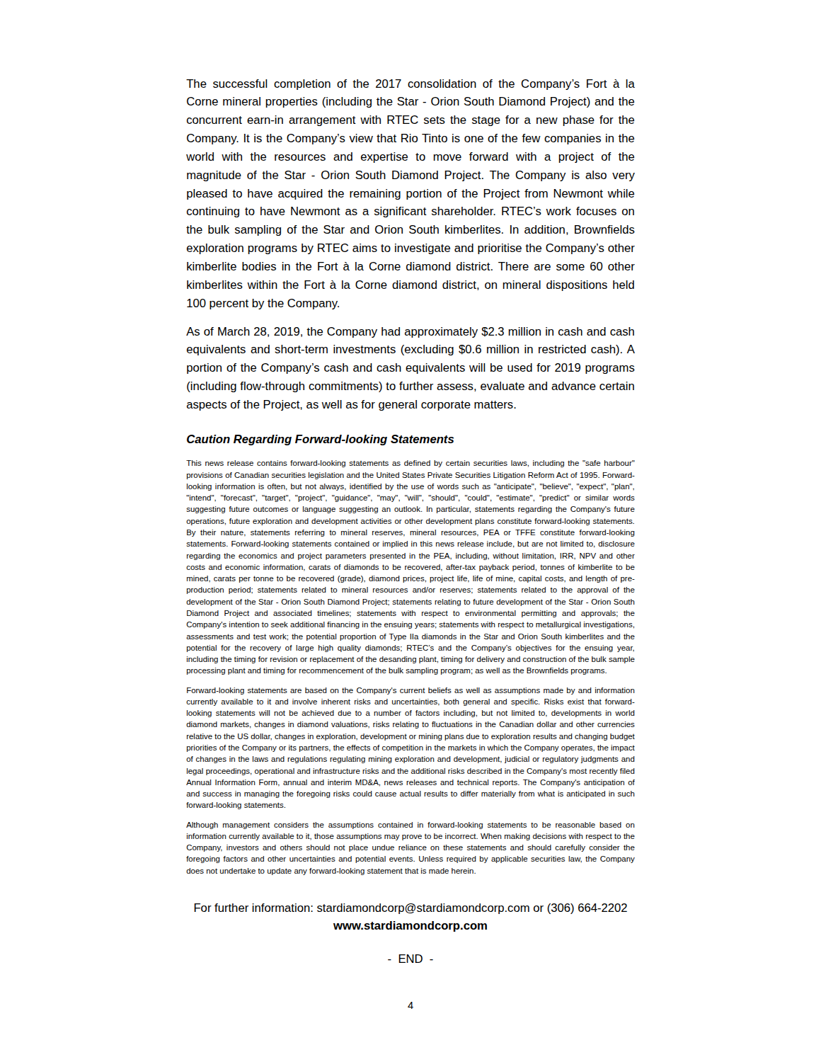The successful completion of the 2017 consolidation of the Company’s Fort à la Corne mineral properties (including the Star - Orion South Diamond Project) and the concurrent earn-in arrangement with RTEC sets the stage for a new phase for the Company. It is the Company’s view that Rio Tinto is one of the few companies in the world with the resources and expertise to move forward with a project of the magnitude of the Star - Orion South Diamond Project. The Company is also very pleased to have acquired the remaining portion of the Project from Newmont while continuing to have Newmont as a significant shareholder. RTEC’s work focuses on the bulk sampling of the Star and Orion South kimberlites. In addition, Brownfields exploration programs by RTEC aims to investigate and prioritise the Company’s other kimberlite bodies in the Fort à la Corne diamond district. There are some 60 other kimberlites within the Fort à la Corne diamond district, on mineral dispositions held 100 percent by the Company.
As of March 28, 2019, the Company had approximately $2.3 million in cash and cash equivalents and short-term investments (excluding $0.6 million in restricted cash). A portion of the Company’s cash and cash equivalents will be used for 2019 programs (including flow-through commitments) to further assess, evaluate and advance certain aspects of the Project, as well as for general corporate matters.
Caution Regarding Forward-looking Statements
This news release contains forward-looking statements as defined by certain securities laws, including the "safe harbour" provisions of Canadian securities legislation and the United States Private Securities Litigation Reform Act of 1995. Forward-looking information is often, but not always, identified by the use of words such as "anticipate", "believe", "expect", "plan", "intend", "forecast", "target", "project", "guidance", "may", "will", "should", "could", "estimate", "predict" or similar words suggesting future outcomes or language suggesting an outlook. In particular, statements regarding the Company's future operations, future exploration and development activities or other development plans constitute forward-looking statements. By their nature, statements referring to mineral reserves, mineral resources, PEA or TFFE constitute forward-looking statements. Forward-looking statements contained or implied in this news release include, but are not limited to, disclosure regarding the economics and project parameters presented in the PEA, including, without limitation, IRR, NPV and other costs and economic information, carats of diamonds to be recovered, after-tax payback period, tonnes of kimberlite to be mined, carats per tonne to be recovered (grade), diamond prices, project life, life of mine, capital costs, and length of pre-production period; statements related to mineral resources and/or reserves; statements related to the approval of the development of the Star - Orion South Diamond Project; statements relating to future development of the Star - Orion South Diamond Project and associated timelines; statements with respect to environmental permitting and approvals; the Company's intention to seek additional financing in the ensuing years; statements with respect to metallurgical investigations, assessments and test work; the potential proportion of Type IIa diamonds in the Star and Orion South kimberlites and the potential for the recovery of large high quality diamonds; RTEC’s and the Company’s objectives for the ensuing year, including the timing for revision or replacement of the desanding plant, timing for delivery and construction of the bulk sample processing plant and timing for recommencement of the bulk sampling program; as well as the Brownfields programs.
Forward-looking statements are based on the Company's current beliefs as well as assumptions made by and information currently available to it and involve inherent risks and uncertainties, both general and specific. Risks exist that forward-looking statements will not be achieved due to a number of factors including, but not limited to, developments in world diamond markets, changes in diamond valuations, risks relating to fluctuations in the Canadian dollar and other currencies relative to the US dollar, changes in exploration, development or mining plans due to exploration results and changing budget priorities of the Company or its partners, the effects of competition in the markets in which the Company operates, the impact of changes in the laws and regulations regulating mining exploration and development, judicial or regulatory judgments and legal proceedings, operational and infrastructure risks and the additional risks described in the Company's most recently filed Annual Information Form, annual and interim MD&A, news releases and technical reports. The Company's anticipation of and success in managing the foregoing risks could cause actual results to differ materially from what is anticipated in such forward-looking statements.
Although management considers the assumptions contained in forward-looking statements to be reasonable based on information currently available to it, those assumptions may prove to be incorrect. When making decisions with respect to the Company, investors and others should not place undue reliance on these statements and should carefully consider the foregoing factors and other uncertainties and potential events. Unless required by applicable securities law, the Company does not undertake to update any forward-looking statement that is made herein.
For further information: stardiamondcorp@stardiamondcorp.com or (306) 664-2202
www.stardiamondcorp.com
- END -
4